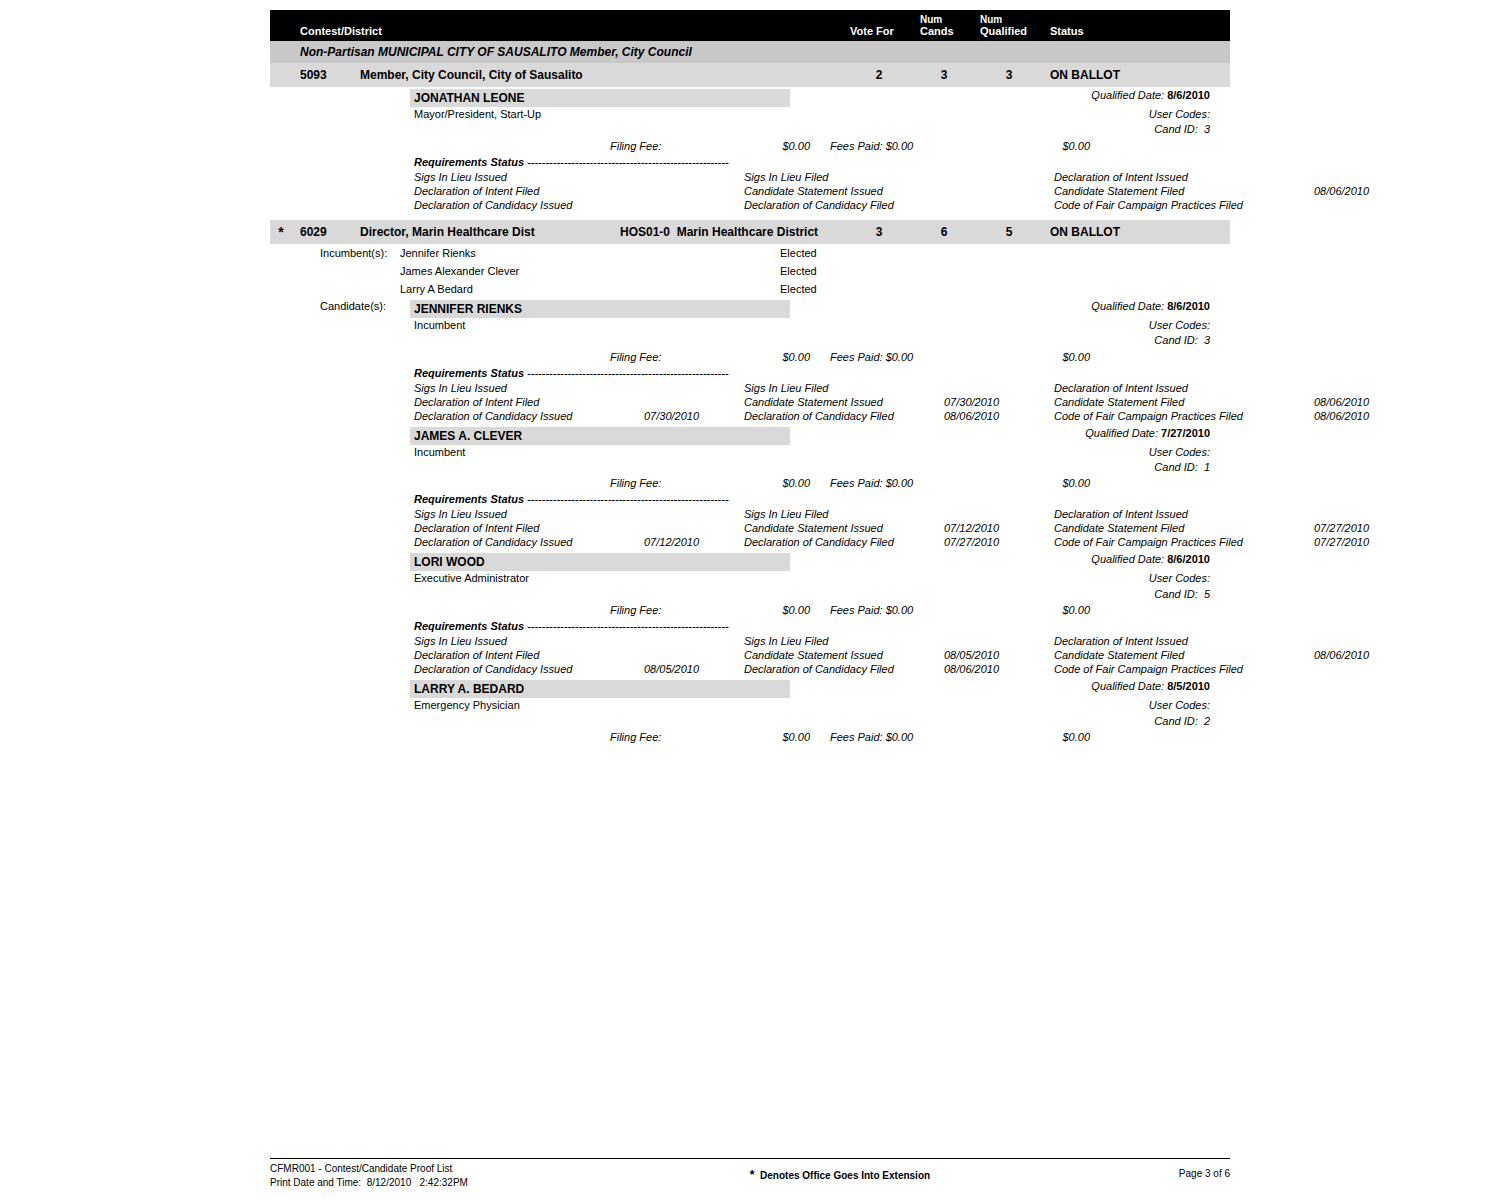Contest/District
Vote For
Num Cands
Num Qualified
Status
Non-Partisan MUNICIPAL CITY OF SAUSALITO Member, City Council
5093
Member, City Council, City of Sausalito
2
3
3
ON BALLOT
JONATHAN LEONE
Qualified Date: 8/6/2010
Mayor/President, Start-Up
User Codes:
Cand ID: 3
Filing Fee:
$0.00
Fees Paid: $0.00
$0.00
Requirements Status -------------------------------------------------------
Sigs In Lieu Issued
Sigs In Lieu Filed
Declaration of Intent Issued
Declaration of Intent Filed
Candidate Statement Issued
Candidate Statement Filed
08/06/2010
Declaration of Candidacy Issued
Declaration of Candidacy Filed
Code of Fair Campaign Practices Filed
*
6029
Director, Marin Healthcare Dist
HOS01-0 Marin Healthcare District
3
6
5
ON BALLOT
Incumbent(s):
Jennifer Rienks
Elected
James Alexander Clever
Elected
Larry A Bedard
Elected
Candidate(s):
JENNIFER RIENKS
Qualified Date: 8/6/2010
Incumbent
User Codes:
Cand ID: 3
Filing Fee:
$0.00
Fees Paid: $0.00
$0.00
Requirements Status -------------------------------------------------------
Sigs In Lieu Issued
Sigs In Lieu Filed
Declaration of Intent Issued
Declaration of Intent Filed
Candidate Statement Issued
07/30/2010
Candidate Statement Filed
08/06/2010
Declaration of Candidacy Issued
07/30/2010
Declaration of Candidacy Filed
08/06/2010
Code of Fair Campaign Practices Filed
08/06/2010
JAMES A. CLEVER
Qualified Date: 7/27/2010
Incumbent
User Codes:
Cand ID: 1
Filing Fee:
$0.00
Fees Paid: $0.00
$0.00
Requirements Status -------------------------------------------------------
Sigs In Lieu Issued
Sigs In Lieu Filed
Declaration of Intent Issued
Declaration of Intent Filed
Candidate Statement Issued
07/12/2010
Candidate Statement Filed
07/27/2010
Declaration of Candidacy Issued
07/12/2010
Declaration of Candidacy Filed
07/27/2010
Code of Fair Campaign Practices Filed
07/27/2010
LORI WOOD
Qualified Date: 8/6/2010
Executive Administrator
User Codes:
Cand ID: 5
Filing Fee:
$0.00
Fees Paid: $0.00
$0.00
Requirements Status -------------------------------------------------------
Sigs In Lieu Issued
Sigs In Lieu Filed
Declaration of Intent Issued
Declaration of Intent Filed
Candidate Statement Issued
08/05/2010
Candidate Statement Filed
08/06/2010
Declaration of Candidacy Issued
08/05/2010
Declaration of Candidacy Filed
08/06/2010
Code of Fair Campaign Practices Filed
LARRY A. BEDARD
Qualified Date: 8/5/2010
Emergency Physician
User Codes:
Cand ID: 2
Filing Fee:
$0.00
Fees Paid: $0.00
$0.00
CFMR001 - Contest/Candidate Proof List
Print Date and Time: 8/12/2010 2:42:32PM
* Denotes Office Goes Into Extension
Page 3 of 6